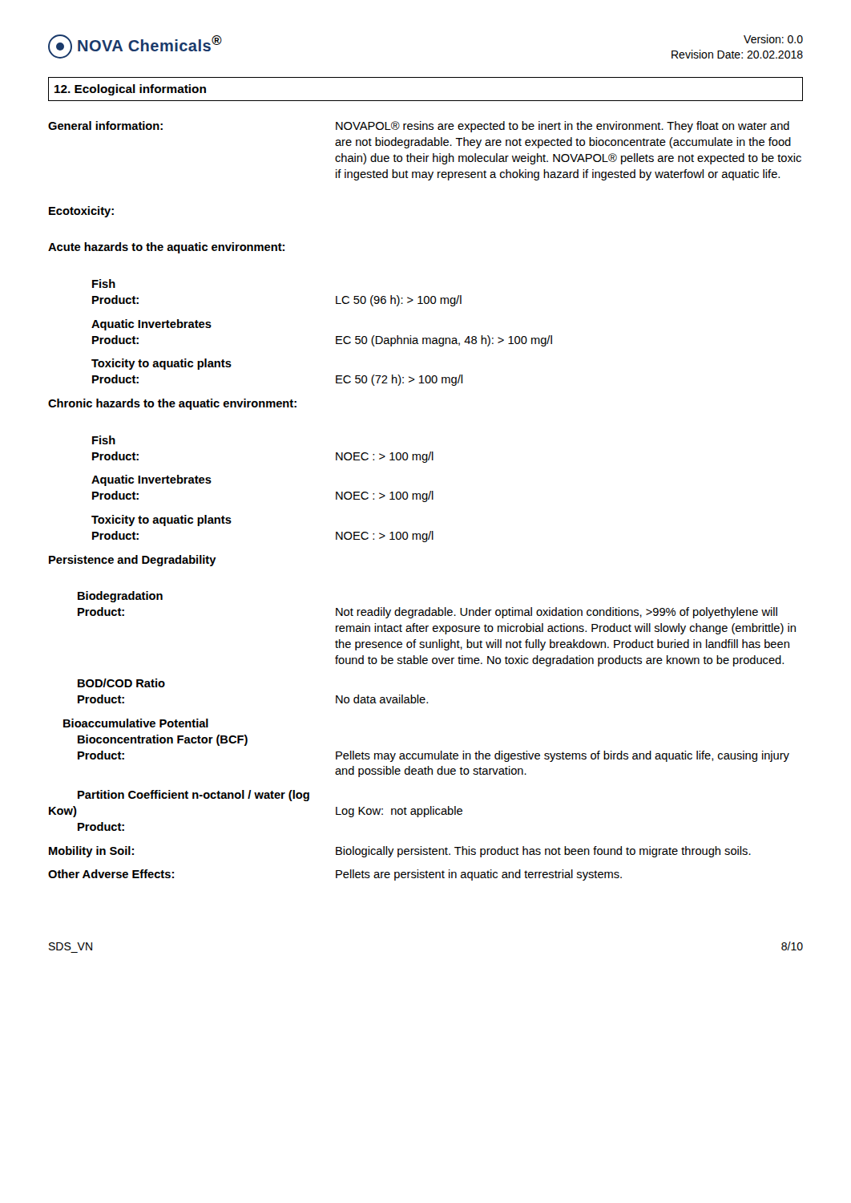NOVA Chemicals®
Version: 0.0
Revision Date: 20.02.2018
12. Ecological information
| General information: | NOVAPOL® resins are expected to be inert in the environment. They float on water and are not biodegradable. They are not expected to bioconcentrate (accumulate in the food chain) due to their high molecular weight. NOVAPOL® pellets are not expected to be toxic if ingested but may represent a choking hazard if ingested by waterfowl or aquatic life. |
| Ecotoxicity: | |
| Acute hazards to the aquatic environment: | |
| Fish Product: | LC 50 (96 h): > 100 mg/l |
| Aquatic Invertebrates Product: | EC 50 (Daphnia magna, 48 h): > 100 mg/l |
| Toxicity to aquatic plants Product: | EC 50 (72 h): > 100 mg/l |
| Chronic hazards to the aquatic environment: | |
| Fish Product: | NOEC : > 100 mg/l |
| Aquatic Invertebrates Product: | NOEC : > 100 mg/l |
| Toxicity to aquatic plants Product: | NOEC : > 100 mg/l |
| Persistence and Degradability | |
| Biodegradation Product: | Not readily degradable. Under optimal oxidation conditions, >99% of polyethylene will remain intact after exposure to microbial actions. Product will slowly change (embrittle) in the presence of sunlight, but will not fully breakdown. Product buried in landfill has been found to be stable over time. No toxic degradation products are known to be produced. |
| BOD/COD Ratio Product: | No data available. |
| Bioaccumulative Potential Bioconcentration Factor (BCF) Product: | Pellets may accumulate in the digestive systems of birds and aquatic life, causing injury and possible death due to starvation. |
| Partition Coefficient n-octanol / water (log Kow) Product: | Log Kow: not applicable |
| Mobility in Soil: | Biologically persistent. This product has not been found to migrate through soils. |
| Other Adverse Effects: | Pellets are persistent in aquatic and terrestrial systems. |
SDS_VN
8/10